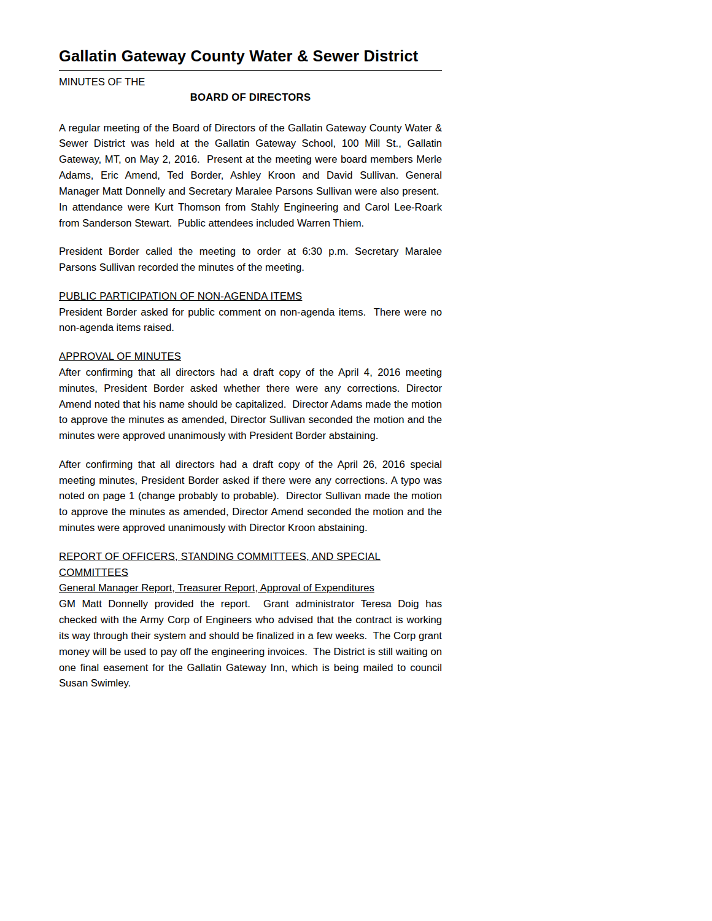Gallatin Gateway County Water & Sewer District
MINUTES OF THE
BOARD OF DIRECTORS
A regular meeting of the Board of Directors of the Gallatin Gateway County Water & Sewer District was held at the Gallatin Gateway School, 100 Mill St., Gallatin Gateway, MT, on May 2, 2016. Present at the meeting were board members Merle Adams, Eric Amend, Ted Border, Ashley Kroon and David Sullivan. General Manager Matt Donnelly and Secretary Maralee Parsons Sullivan were also present. In attendance were Kurt Thomson from Stahly Engineering and Carol Lee-Roark from Sanderson Stewart. Public attendees included Warren Thiem.
President Border called the meeting to order at 6:30 p.m. Secretary Maralee Parsons Sullivan recorded the minutes of the meeting.
Public Participation of Non-Agenda Items
President Border asked for public comment on non-agenda items. There were no non-agenda items raised.
Approval of Minutes
After confirming that all directors had a draft copy of the April 4, 2016 meeting minutes, President Border asked whether there were any corrections. Director Amend noted that his name should be capitalized. Director Adams made the motion to approve the minutes as amended, Director Sullivan seconded the motion and the minutes were approved unanimously with President Border abstaining.
After confirming that all directors had a draft copy of the April 26, 2016 special meeting minutes, President Border asked if there were any corrections. A typo was noted on page 1 (change probably to probable). Director Sullivan made the motion to approve the minutes as amended, Director Amend seconded the motion and the minutes were approved unanimously with Director Kroon abstaining.
Report of Officers, Standing Committees, and Special Committees
General Manager Report, Treasurer Report, Approval of Expenditures
GM Matt Donnelly provided the report. Grant administrator Teresa Doig has checked with the Army Corp of Engineers who advised that the contract is working its way through their system and should be finalized in a few weeks. The Corp grant money will be used to pay off the engineering invoices. The District is still waiting on one final easement for the Gallatin Gateway Inn, which is being mailed to council Susan Swimley.